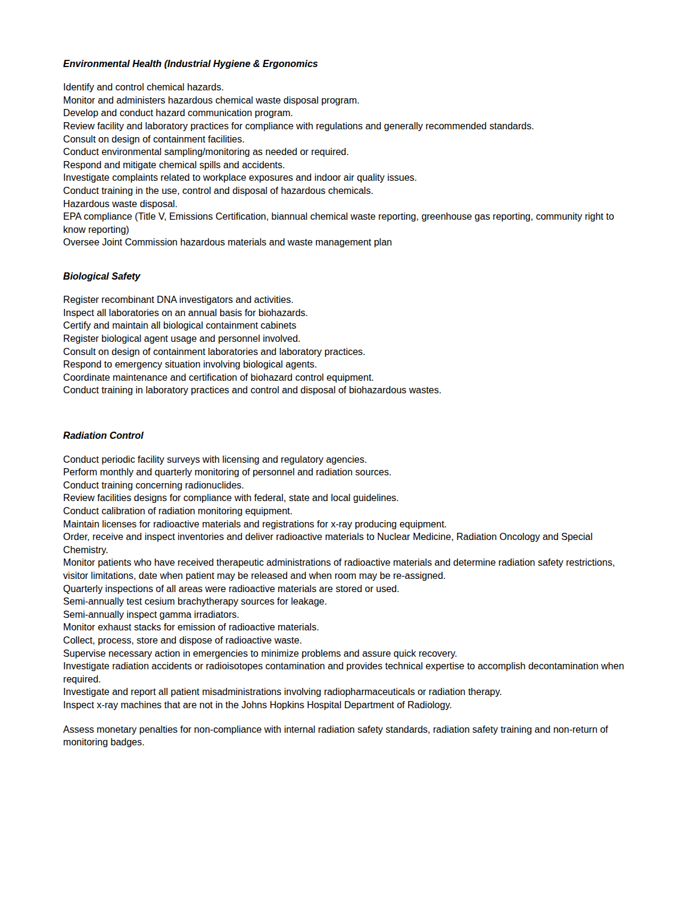Environmental Health (Industrial Hygiene & Ergonomics
Identify and control chemical hazards.
Monitor and administers hazardous chemical waste disposal program.
Develop and conduct hazard communication program.
Review facility and laboratory practices for compliance with regulations and generally recommended standards.
Consult on design of containment facilities.
Conduct environmental sampling/monitoring as needed or required.
Respond and mitigate chemical spills and accidents.
Investigate complaints related to workplace exposures and indoor air quality issues.
Conduct training in the use, control and disposal of hazardous chemicals.
Hazardous waste disposal.
EPA compliance (Title V, Emissions Certification, biannual chemical waste reporting, greenhouse gas reporting, community right to know reporting)
Oversee Joint Commission hazardous materials and waste management plan
Biological Safety
Register recombinant DNA investigators and activities.
Inspect all laboratories on an annual basis for biohazards.
Certify and maintain all biological containment cabinets
Register biological agent usage and personnel involved.
Consult on design of containment laboratories and laboratory practices.
Respond to emergency situation involving biological agents.
Coordinate maintenance and certification of biohazard control equipment.
Conduct training in laboratory practices and control and disposal of biohazardous wastes.
Radiation Control
Conduct periodic facility surveys with licensing and regulatory agencies.
Perform monthly and quarterly monitoring of personnel and radiation sources.
Conduct training concerning radionuclides.
Review facilities designs for compliance with federal, state and local guidelines.
Conduct calibration of radiation monitoring equipment.
Maintain licenses for radioactive materials and registrations for x-ray producing equipment.
Order, receive and inspect inventories and deliver radioactive materials to Nuclear Medicine, Radiation Oncology and Special Chemistry.
Monitor patients who have received therapeutic administrations of radioactive materials and determine radiation safety restrictions, visitor limitations, date when patient may be released and when room may be re-assigned.
Quarterly inspections of all areas were radioactive materials are stored or used.
Semi-annually test cesium brachytherapy sources for leakage.
Semi-annually inspect gamma irradiators.
Monitor exhaust stacks for emission of radioactive materials.
Collect, process, store and dispose of radioactive waste.
Supervise necessary action in emergencies to minimize problems and assure quick recovery.
Investigate radiation accidents or radioisotopes contamination and provides technical expertise to accomplish decontamination when required.
Investigate and report all patient misadministrations involving radiopharmaceuticals or radiation therapy.
Inspect x-ray machines that are not in the Johns Hopkins Hospital Department of Radiology.
Assess monetary penalties for non-compliance with internal radiation safety standards, radiation safety training and non-return of monitoring badges.